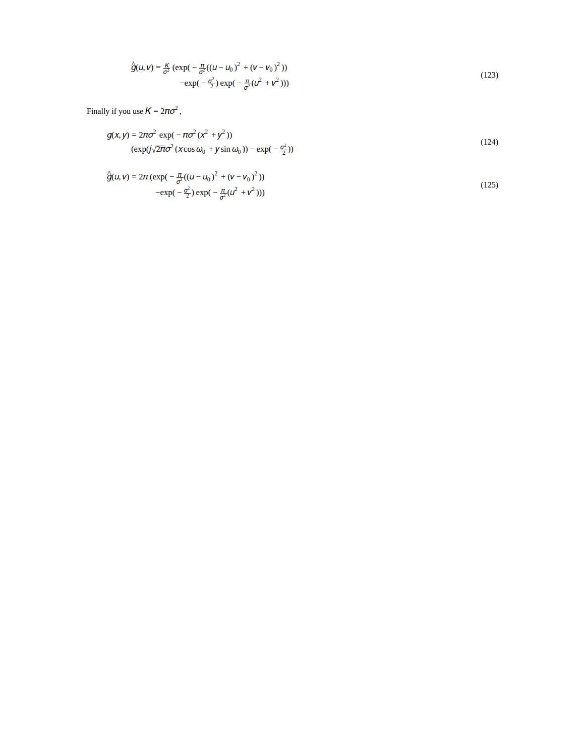g^ (u,v) = Kσ2 ( exp ( − πσ2 ( (u−u0)2 + (v−v0)2 ) ) − exp ( − σ22 ) exp ( − πσ2 ( u2 + v2 ) ) )
(123)
Finally if you use K=2πσ2,
g (x,y) = 2πσ2 exp ( − πσ2 ( x2 + y2 ) ) ( exp ( j 2π σ2 ( x cos ω0 + y sin ω0 ) ) − exp ( − σ22 ) )
(124)
g^ (u,v) = 2π ( exp ( − πσ2 ( (u−u0)2 + (v−v0)2 ) ) − exp ( − σ22 ) exp ( − πσ2 ( u2 + v2 ) ) )
(125)